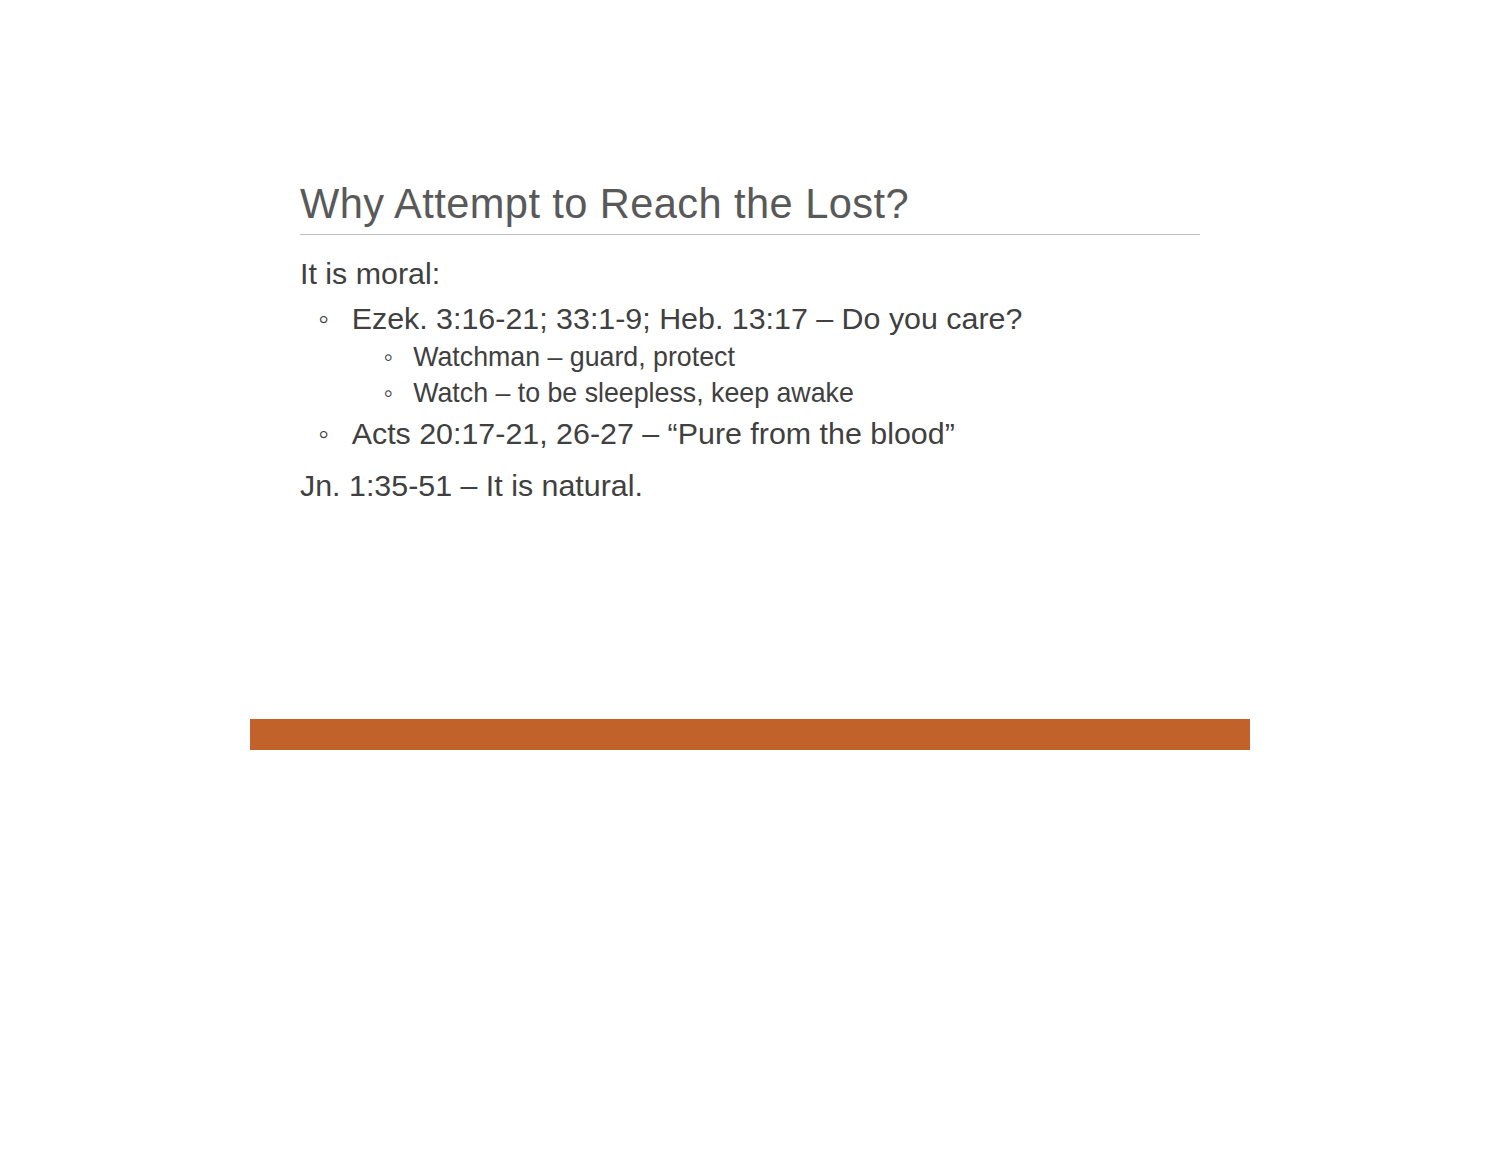Why Attempt to Reach the Lost?
It is moral:
Ezek. 3:16-21; 33:1-9; Heb. 13:17 – Do you care?
Watchman – guard, protect
Watch – to be sleepless, keep awake
Acts 20:17-21, 26-27 – “Pure from the blood”
Jn. 1:35-51 – It is natural.